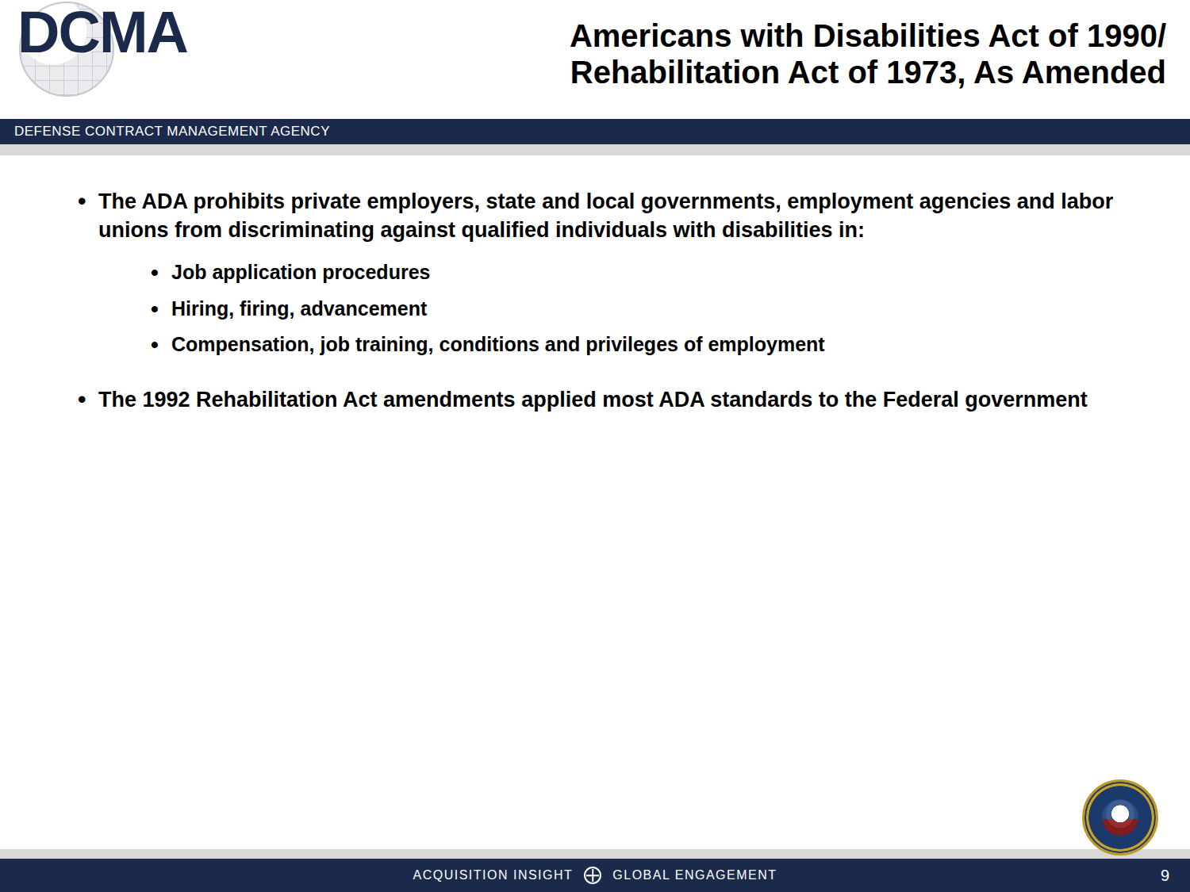DCMA
Americans with Disabilities Act of 1990/
Rehabilitation Act of 1973, As Amended
DEFENSE CONTRACT MANAGEMENT AGENCY
The ADA prohibits private employers, state and local governments, employment agencies and labor unions from discriminating against qualified individuals with disabilities in:
Job application procedures
Hiring, firing, advancement
Compensation, job training, conditions and privileges of employment
The 1992 Rehabilitation Act amendments applied most ADA standards to the Federal government
ACQUISITION INSIGHT GLOBAL ENGAGEMENT
9